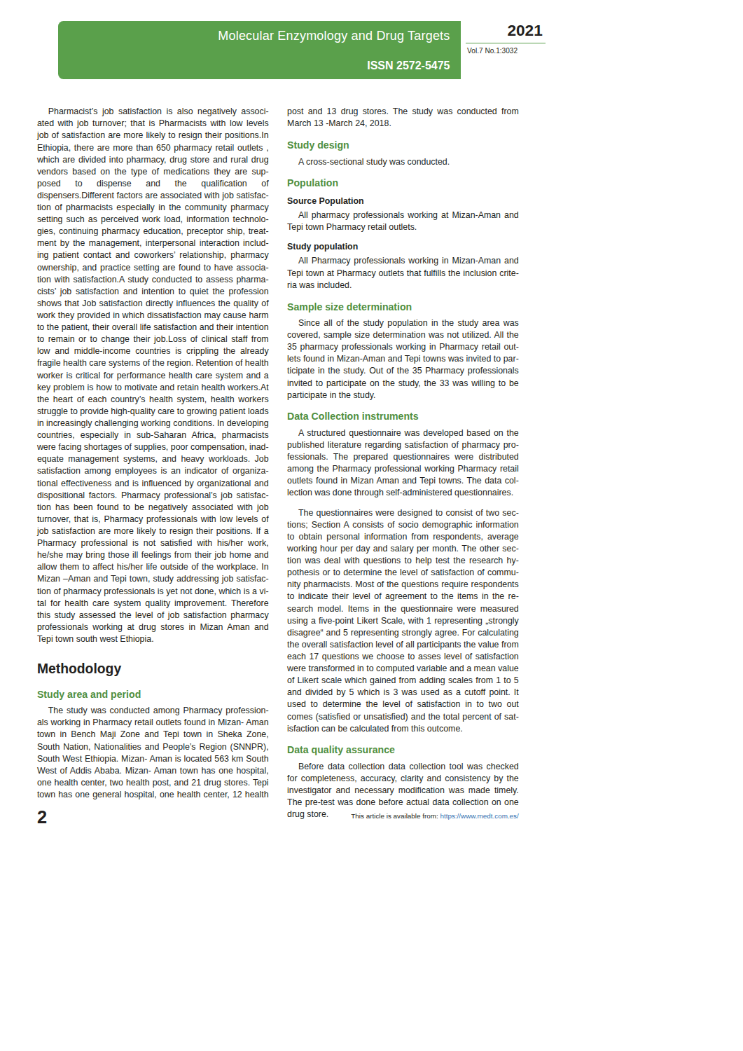Molecular Enzymology and Drug Targets
ISSN 2572-5475
2021
Vol.7 No.1:3032
Pharmacist’s job satisfaction is also negatively associated with job turnover; that is Pharmacists with low levels job of satisfaction are more likely to resign their positions.In Ethiopia, there are more than 650 pharmacy retail outlets , which are divided into pharmacy, drug store and rural drug vendors based on the type of medications they are supposed to dispense and the qualification of dispensers.Different factors are associated with job satisfaction of pharmacists especially in the community pharmacy setting such as perceived work load, information technologies, continuing pharmacy education, preceptor ship, treatment by the management, interpersonal interaction including patient contact and coworkers’ relationship, pharmacy ownership, and practice setting are found to have association with satisfaction.A study conducted to assess pharmacists’ job satisfaction and intention to quiet the profession shows that Job satisfaction directly influences the quality of work they provided in which dissatisfaction may cause harm to the patient, their overall life satisfaction and their intention to remain or to change their job.Loss of clinical staff from low and middle-income countries is crippling the already fragile health care systems of the region. Retention of health worker is critical for performance health care system and a key problem is how to motivate and retain health workers.At the heart of each country’s health system, health workers struggle to provide high-quality care to growing patient loads in increasingly challenging working conditions. In developing countries, especially in sub-Saharan Africa, pharmacists were facing shortages of supplies, poor compensation, inadequate management systems, and heavy workloads. Job satisfaction among employees is an indicator of organizational effectiveness and is influenced by organizational and dispositional factors. Pharmacy professional’s job satisfaction has been found to be negatively associated with job turnover, that is, Pharmacy professionals with low levels of job satisfaction are more likely to resign their positions. If a Pharmacy professional is not satisfied with his/her work, he/she may bring those ill feelings from their job home and allow them to affect his/her life outside of the workplace. In Mizan –Aman and Tepi town, study addressing job satisfaction of pharmacy professionals is yet not done, which is a vital for health care system quality improvement. Therefore this study assessed the level of job satisfaction pharmacy professionals working at drug stores in Mizan Aman and Tepi town south west Ethiopia.
Methodology
Study area and period
The study was conducted among Pharmacy professionals working in Pharmacy retail outlets found in Mizan- Aman town in Bench Maji Zone and Tepi town in Sheka Zone, South Nation, Nationalities and People’s Region (SNNPR), South West Ethiopia. Mizan- Aman is located 563 km South West of Addis Ababa. Mizan- Aman town has one hospital, one health center, two health post, and 21 drug stores. Tepi town has one general hospital, one health center, 12 health post and 13 drug stores. The study was conducted from March 13 -March 24, 2018.
Study design
A cross-sectional study was conducted.
Population
Source Population
All pharmacy professionals working at Mizan-Aman and Tepi town Pharmacy retail outlets.
Study population
All Pharmacy professionals working in Mizan-Aman and Tepi town at Pharmacy outlets that fulfills the inclusion criteria was included.
Sample size determination
Since all of the study population in the study area was covered, sample size determination was not utilized. All the 35 pharmacy professionals working in Pharmacy retail outlets found in Mizan-Aman and Tepi towns was invited to participate in the study. Out of the 35 Pharmacy professionals invited to participate on the study, the 33 was willing to be participate in the study.
Data Collection instruments
A structured questionnaire was developed based on the published literature regarding satisfaction of pharmacy professionals. The prepared questionnaires were distributed among the Pharmacy professional working Pharmacy retail outlets found in Mizan Aman and Tepi towns. The data collection was done through self-administered questionnaires.
The questionnaires were designed to consist of two sections; Section A consists of socio demographic information to obtain personal information from respondents, average working hour per day and salary per month. The other section was deal with questions to help test the research hypothesis or to determine the level of satisfaction of community pharmacists. Most of the questions require respondents to indicate their level of agreement to the items in the research model. Items in the questionnaire were measured using a five-point Likert Scale, with 1 representing „strongly disagree“ and 5 representing strongly agree. For calculating the overall satisfaction level of all participants the value from each 17 questions we choose to asses level of satisfaction were transformed in to computed variable and a mean value of Likert scale which gained from adding scales from 1 to 5 and divided by 5 which is 3 was used as a cutoff point. It used to determine the level of satisfaction in to two out comes (satisfied or unsatisfied) and the total percent of satisfaction can be calculated from this outcome.
Data quality assurance
Before data collection data collection tool was checked for completeness, accuracy, clarity and consistency by the investigator and necessary modification was made timely. The pre-test was done before actual data collection on one drug store.
2
This article is available from: https://www.medt.com.es/